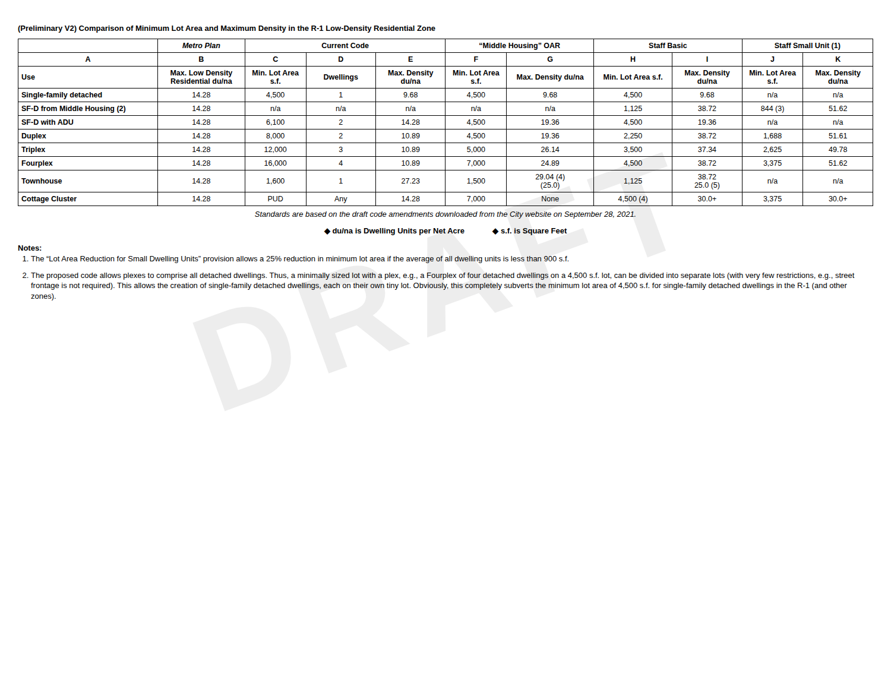DRAFT
(Preliminary V2) Comparison of Minimum Lot Area and Maximum Density in the R-1 Low-Density Residential Zone
| | Metro Plan | Current Code | “Middle Housing” OAR | Staff Basic | Staff Small Unit (1) |
| --- | --- | --- | --- | --- | --- |
| A | B | C | D | E | F | G | H | I | J | K |
| Use | Max. Low Density Residential du/na | Min. Lot Area s.f. | Dwellings | Max. Density du/na | Min. Lot Area s.f. | Max. Density du/na | Min. Lot Area s.f. | Max. Density du/na | Min. Lot Area s.f. | Max. Density du/na |
| Single-family detached | 14.28 | 4,500 | 1 | 9.68 | 4,500 | 9.68 | 4,500 | 9.68 | n/a | n/a |
| SF-D from Middle Housing (2) | 14.28 | n/a | n/a | n/a | n/a | n/a | 1,125 | 38.72 | 844 (3) | 51.62 |
| SF-D with ADU | 14.28 | 6,100 | 2 | 14.28 | 4,500 | 19.36 | 4,500 | 19.36 | n/a | n/a |
| Duplex | 14.28 | 8,000 | 2 | 10.89 | 4,500 | 19.36 | 2,250 | 38.72 | 1,688 | 51.61 |
| Triplex | 14.28 | 12,000 | 3 | 10.89 | 5,000 | 26.14 | 3,500 | 37.34 | 2,625 | 49.78 |
| Fourplex | 14.28 | 16,000 | 4 | 10.89 | 7,000 | 24.89 | 4,500 | 38.72 | 3,375 | 51.62 |
| Townhouse | 14.28 | 1,600 | 1 | 27.23 | 1,500 | 29.04 (4) (25.0) | 1,125 | 38.72 25.0 (5) | n/a | n/a |
| Cottage Cluster | 14.28 | PUD | Any | 14.28 | 7,000 | None | 4,500 (4) | 30.0+ | 3,375 | 30.0+ |
Standards are based on the draft code amendments downloaded from the City website on September 28, 2021.
◆ du/na is Dwelling Units per Net Acre ◆ s.f. is Square Feet
Notes:
The “Lot Area Reduction for Small Dwelling Units” provision allows a 25% reduction in minimum lot area if the average of all dwelling units is less than 900 s.f.
The proposed code allows plexes to comprise all detached dwellings. Thus, a minimally sized lot with a plex, e.g., a Fourplex of four detached dwellings on a 4,500 s.f. lot, can be divided into separate lots (with very few restrictions, e.g., street frontage is not required). This allows the creation of single-family detached dwellings, each on their own tiny lot. Obviously, this completely subverts the minimum lot area of 4,500 s.f. for single-family detached dwellings in the R-1 (and other zones).